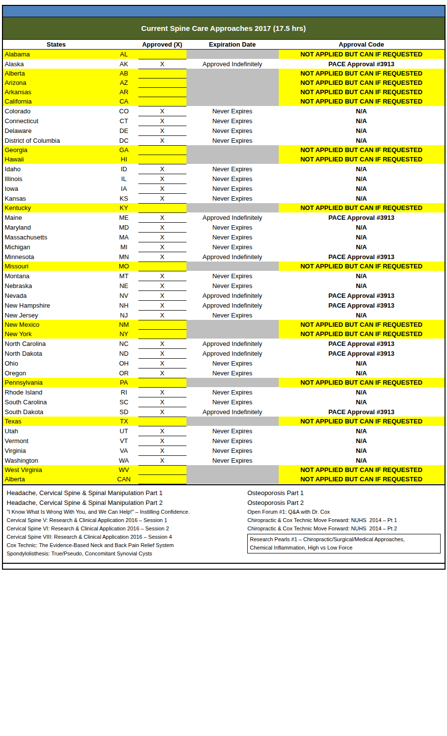Current Spine Care Approaches 2017 (17.5 hrs)
| States | | Approved (X) | Expiration Date | Approval Code |
| --- | --- | --- | --- | --- |
| Alabama | AL | | | NOT APPLIED BUT CAN IF REQUESTED |
| Alaska | AK | X | Approved Indefinitely | PACE Approval #3913 |
| Alberta | AB | | | NOT APPLIED BUT CAN IF REQUESTED |
| Arizona | AZ | | | NOT APPLIED BUT CAN IF REQUESTED |
| Arkansas | AR | | | NOT APPLIED BUT CAN IF REQUESTED |
| California | CA | | | NOT APPLIED BUT CAN IF REQUESTED |
| Colorado | CO | X | Never Expires | N/A |
| Connecticut | CT | X | Never Expires | N/A |
| Delaware | DE | X | Never Expires | N/A |
| District of Columbia | DC | X | Never Expires | N/A |
| Georgia | GA | | | NOT APPLIED BUT CAN IF REQUESTED |
| Hawaii | HI | | | NOT APPLIED BUT CAN IF REQUESTED |
| Idaho | ID | X | Never Expires | N/A |
| Illinois | IL | X | Never Expires | N/A |
| Iowa | IA | X | Never Expires | N/A |
| Kansas | KS | X | Never Expires | N/A |
| Kentucky | KY | | | NOT APPLIED BUT CAN IF REQUESTED |
| Maine | ME | X | Approved Indefinitely | PACE Approval #3913 |
| Maryland | MD | X | Never Expires | N/A |
| Massachusetts | MA | X | Never Expires | N/A |
| Michigan | MI | X | Never Expires | N/A |
| Minnesota | MN | X | Approved Indefinitely | PACE Approval #3913 |
| Missouri | MO | | | NOT APPLIED BUT CAN IF REQUESTED |
| Montana | MT | X | Never Expires | N/A |
| Nebraska | NE | X | Never Expires | N/A |
| Nevada | NV | X | Approved Indefinitely | PACE Approval #3913 |
| New Hampshire | NH | X | Approved Indefinitely | PACE Approval #3913 |
| New Jersey | NJ | X | Never Expires | N/A |
| New Mexico | NM | | | NOT APPLIED BUT CAN IF REQUESTED |
| New York | NY | | | NOT APPLIED BUT CAN IF REQUESTED |
| North Carolina | NC | X | Approved Indefinitely | PACE Approval #3913 |
| North Dakota | ND | X | Approved Indefinitely | PACE Approval #3913 |
| Ohio | OH | X | Never Expires | N/A |
| Oregon | OR | X | Never Expires | N/A |
| Pennsylvania | PA | | | NOT APPLIED BUT CAN IF REQUESTED |
| Rhode Island | RI | X | Never Expires | N/A |
| South Carolina | SC | X | Never Expires | N/A |
| South Dakota | SD | X | Approved Indefinitely | PACE Approval #3913 |
| Texas | TX | | | NOT APPLIED BUT CAN IF REQUESTED |
| Utah | UT | X | Never Expires | N/A |
| Vermont | VT | X | Never Expires | N/A |
| Virginia | VA | X | Never Expires | N/A |
| Washington | WA | X | Never Expires | N/A |
| West Virginia | WV | | | NOT APPLIED BUT CAN IF REQUESTED |
| Alberta | CAN | | | NOT APPLIED BUT CAN IF REQUESTED |
Headache, Cervical Spine & Spinal Manipulation Part 1
Headache, Cervical Spine & Spinal Manipulation Part 2
"I Know What Is Wrong With You, and We Can Help!" – Instilling Confidence.
Cervical Spine V: Research & Clinical Application 2016 – Session 1
Cervical Spine VI: Research & Clinical Application 2016 – Session 2
Cervical Spine VIII: Research & Clinical Application 2016 – Session 4
Cox Technic: The Evidence-Based Neck and Back Pain Relief System
Spondylolisthesis: True/Pseudo, Concomitant Synovial Cysts
Osteoporosis Part 1
Osteoporosis Part 2
Open Forum #1: Q&A with Dr. Cox
Chiropractic & Cox Technic Move Forward: NUHS 2014 – Pt 1
Chiropractic & Cox Technic Move Forward: NUHS 2014 – Pt 2
Research Pearls #1 – Chiropractic/Surgical/Medical Approaches,
Chemical Inflammation, High vs Low Force